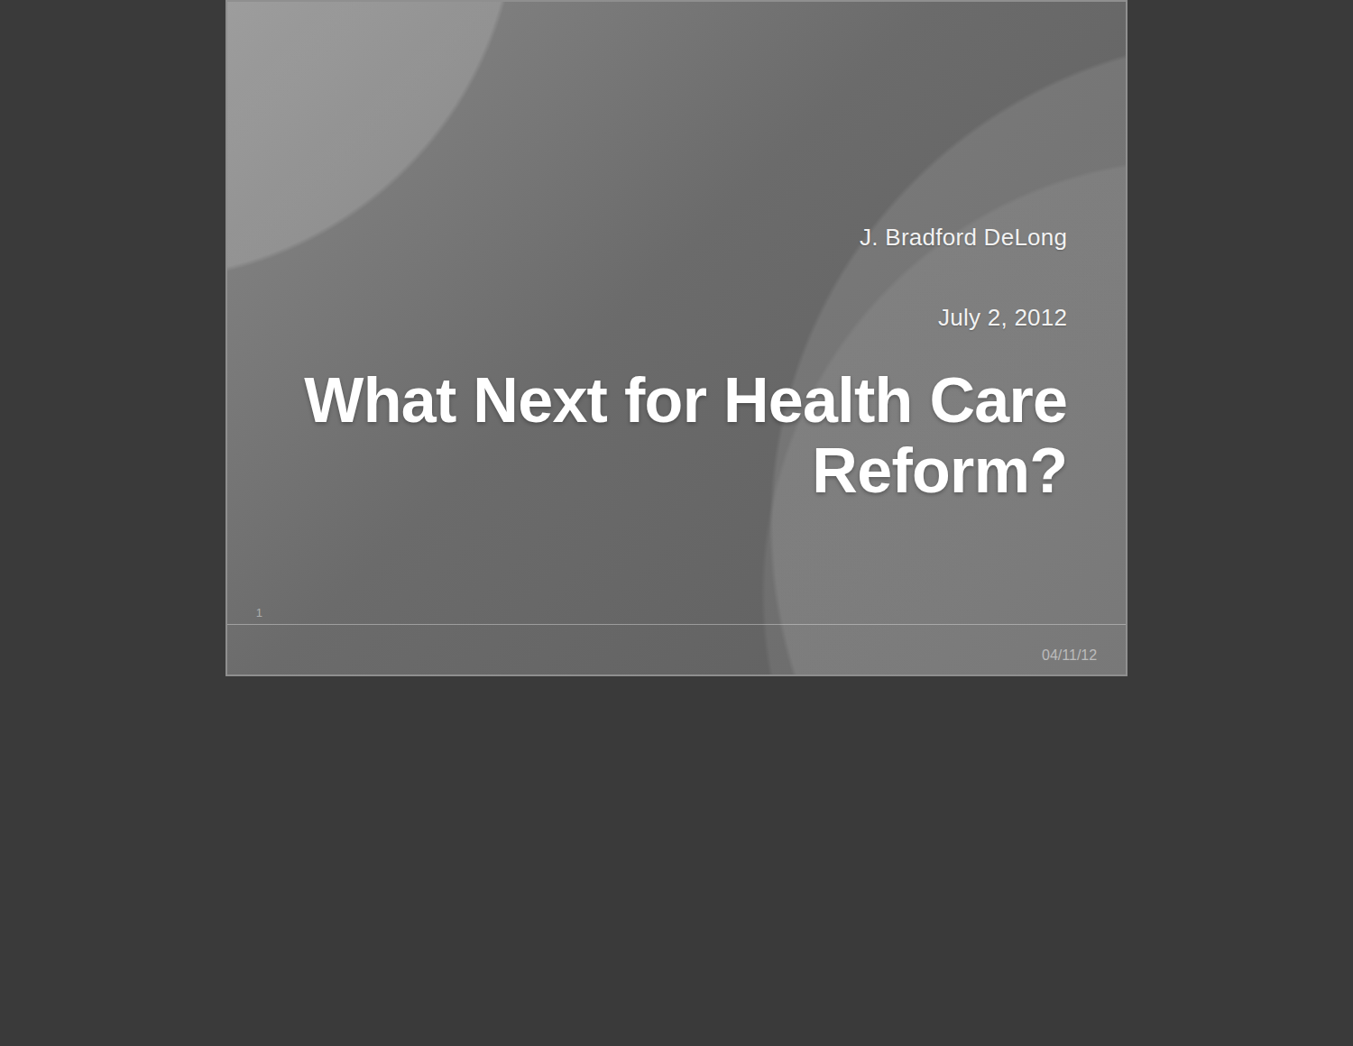J. Bradford DeLong
July 2, 2012
What Next for Health Care Reform?
1
04/11/12